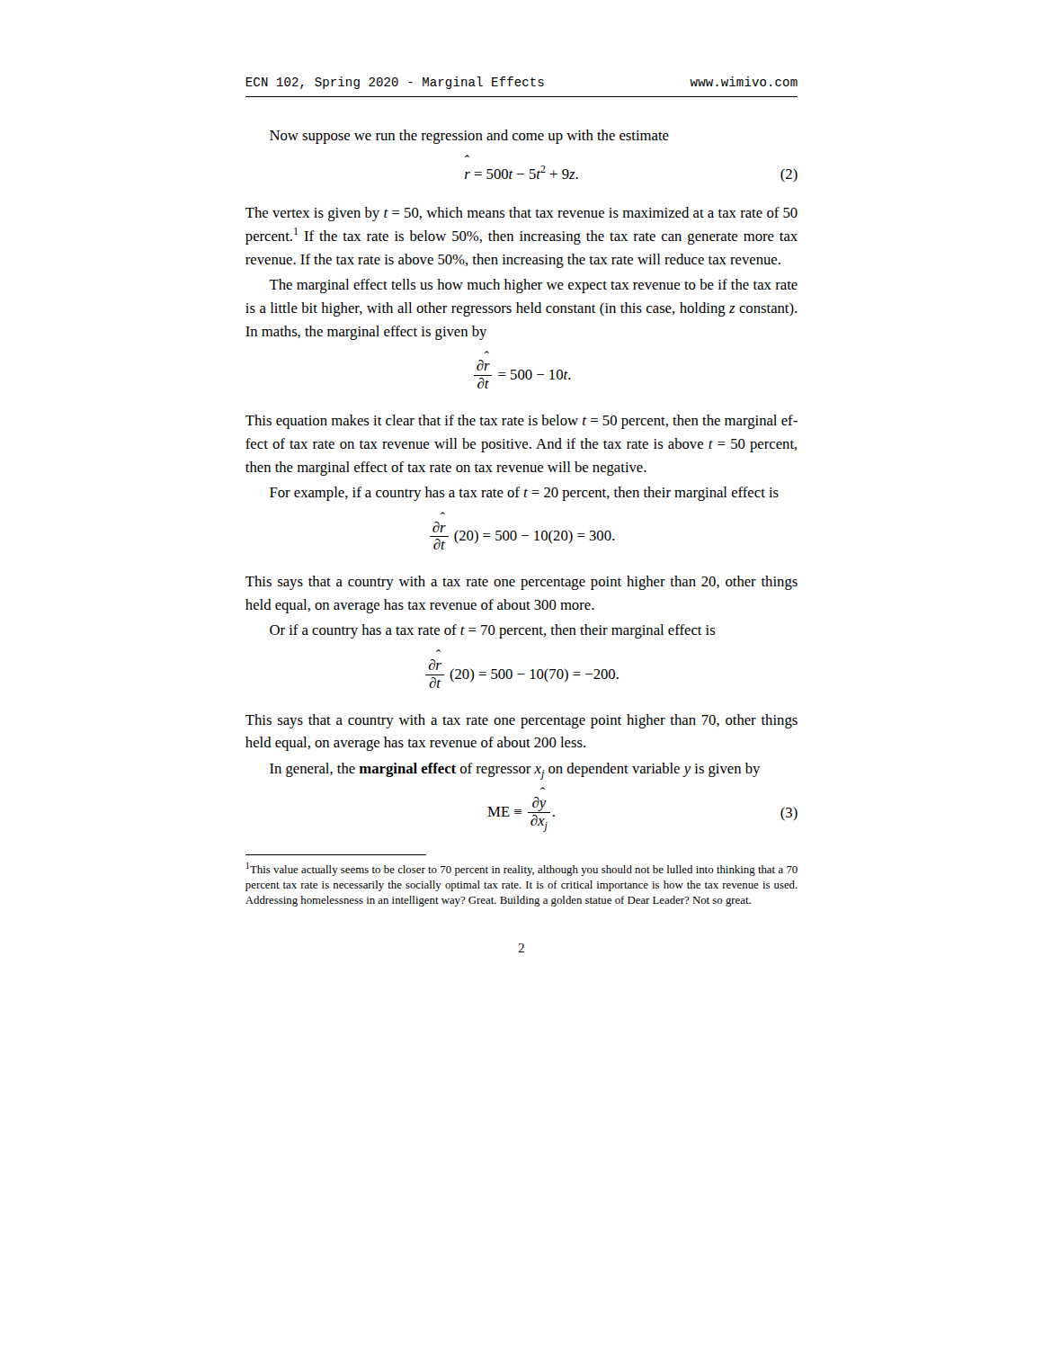ECN 102, Spring 2020 - Marginal Effects www.wimivo.com
Now suppose we run the regression and come up with the estimate
r̂ = 500t − 5t2 + 9z. (2)
The vertex is given by t = 50, which means that tax revenue is maximized at a tax rate of 50 percent.1 If the tax rate is below 50%, then increasing the tax rate can generate more tax revenue. If the tax rate is above 50%, then increasing the tax rate will reduce tax revenue.
The marginal effect tells us how much higher we expect tax revenue to be if the tax rate is a little bit higher, with all other regressors held constant (in this case, holding z constant). In maths, the marginal effect is given by
∂r̂ ∂t = 500 − 10t.
This equation makes it clear that if the tax rate is below t = 50 percent, then the marginal effect of tax rate on tax revenue will be positive. And if the tax rate is above t = 50 percent, then the marginal effect of tax rate on tax revenue will be negative.
For example, if a country has a tax rate of t = 20 percent, then their marginal effect is
∂r̂ ∂t (20) = 500 − 10(20) = 300.
This says that a country with a tax rate one percentage point higher than 20, other things held equal, on average has tax revenue of about 300 more.
Or if a country has a tax rate of t = 70 percent, then their marginal effect is
∂r̂ ∂t (20) = 500 − 10(70) = −200.
This says that a country with a tax rate one percentage point higher than 70, other things held equal, on average has tax revenue of about 200 less.
In general, the marginal effect of regressor xj on dependent variable y is given by
ME ≡ ∂ŷ ∂xj . (3)
1This value actually seems to be closer to 70 percent in reality, although you should not be lulled into thinking that a 70 percent tax rate is necessarily the socially optimal tax rate. It is of critical importance is how the tax revenue is used. Addressing homelessness in an intelligent way? Great. Building a golden statue of Dear Leader? Not so great.
2